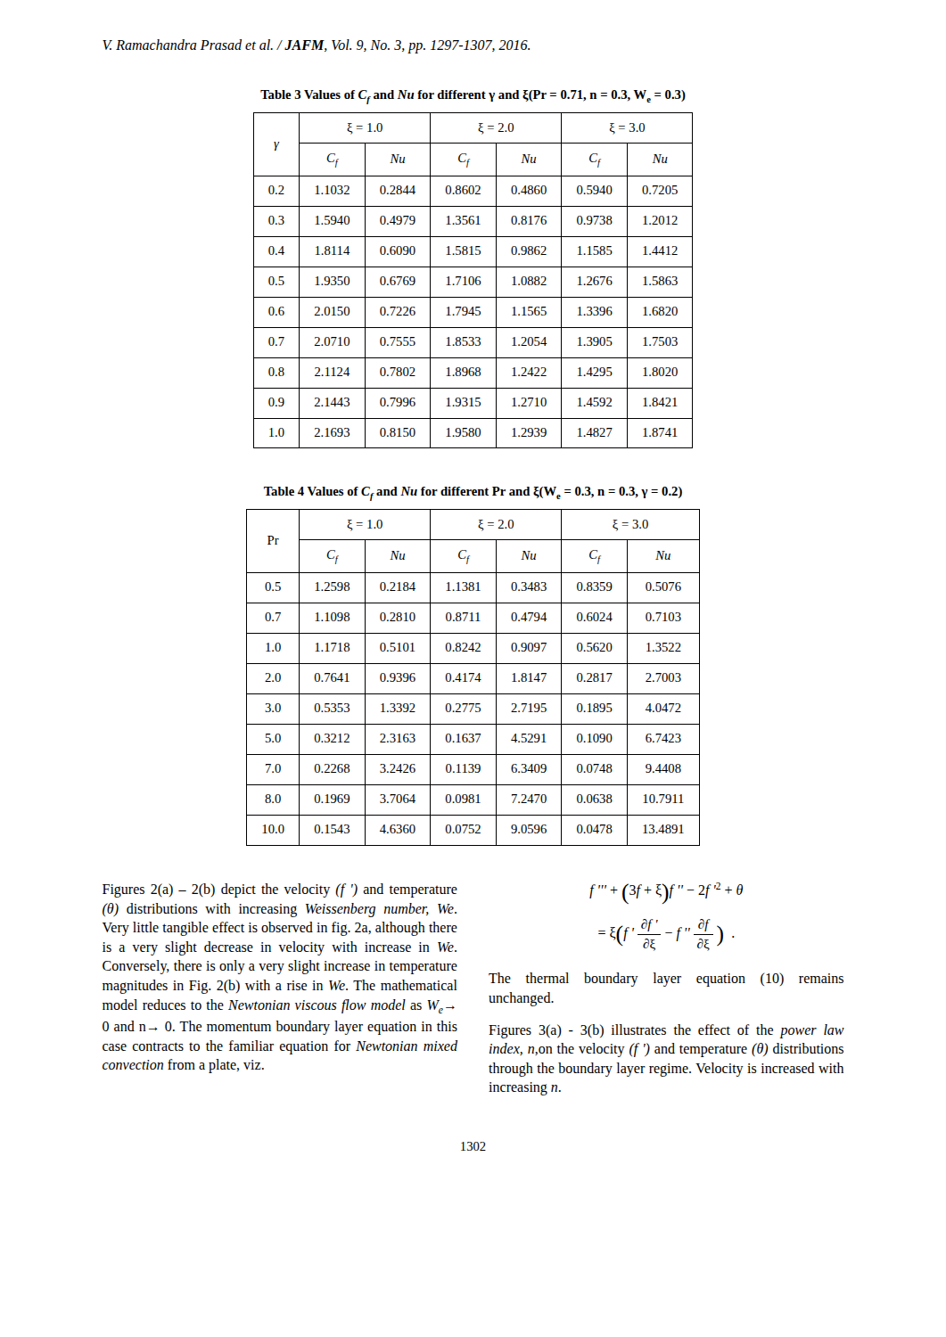V. Ramachandra Prasad et al. / JAFM, Vol. 9, No. 3, pp. 1297-1307, 2016.
Table 3 Values of C f and Nu for different γ and ξ(Pr = 0.71, n = 0.3, W e = 0.3)
| γ | ξ = 1.0 | ξ = 2.0 | ξ = 3.0 |
| --- | --- | --- | --- |
| C f | Nu | C f | Nu | C f | Nu |
| 0.2 | 1.1032 | 0.2844 | 0.8602 | 0.4860 | 0.5940 | 0.7205 |
| 0.3 | 1.5940 | 0.4979 | 1.3561 | 0.8176 | 0.9738 | 1.2012 |
| 0.4 | 1.8114 | 0.6090 | 1.5815 | 0.9862 | 1.1585 | 1.4412 |
| 0.5 | 1.9350 | 0.6769 | 1.7106 | 1.0882 | 1.2676 | 1.5863 |
| 0.6 | 2.0150 | 0.7226 | 1.7945 | 1.1565 | 1.3396 | 1.6820 |
| 0.7 | 2.0710 | 0.7555 | 1.8533 | 1.2054 | 1.3905 | 1.7503 |
| 0.8 | 2.1124 | 0.7802 | 1.8968 | 1.2422 | 1.4295 | 1.8020 |
| 0.9 | 2.1443 | 0.7996 | 1.9315 | 1.2710 | 1.4592 | 1.8421 |
| 1.0 | 2.1693 | 0.8150 | 1.9580 | 1.2939 | 1.4827 | 1.8741 |
Table 4 Values of C f and Nu for different Pr and ξ(W e = 0.3, n = 0.3, γ = 0.2)
| Pr | ξ = 1.0 | ξ = 2.0 | ξ = 3.0 |
| --- | --- | --- | --- |
| C f | Nu | C f | Nu | C f | Nu |
| 0.5 | 1.2598 | 0.2184 | 1.1381 | 0.3483 | 0.8359 | 0.5076 |
| 0.7 | 1.1098 | 0.2810 | 0.8711 | 0.4794 | 0.6024 | 0.7103 |
| 1.0 | 1.1718 | 0.5101 | 0.8242 | 0.9097 | 0.5620 | 1.3522 |
| 2.0 | 0.7641 | 0.9396 | 0.4174 | 1.8147 | 0.2817 | 2.7003 |
| 3.0 | 0.5353 | 1.3392 | 0.2775 | 2.7195 | 0.1895 | 4.0472 |
| 5.0 | 0.3212 | 2.3163 | 0.1637 | 4.5291 | 0.1090 | 6.7423 |
| 7.0 | 0.2268 | 3.2426 | 0.1139 | 6.3409 | 0.0748 | 9.4408 |
| 8.0 | 0.1969 | 3.7064 | 0.0981 | 7.2470 | 0.0638 | 10.7911 |
| 10.0 | 0.1543 | 4.6360 | 0.0752 | 9.0596 | 0.0478 | 13.4891 |
Figures 2(a) – 2(b) depict the velocity (f ') and temperature (θ) distributions with increasing Weissenberg number, We. Very little tangible effect is observed in fig. 2a, although there is a very slight decrease in velocity with increase in We. Conversely, there is only a very slight increase in temperature magnitudes in Fig. 2(b) with a rise in We. The mathematical model reduces to the Newtonian viscous flow model as We→ 0 and n→ 0. The momentum boundary layer equation in this case contracts to the familiar equation for Newtonian mixed convection from a plate, viz.
f ''' + (3f + ξ) f '' − 2f '2 + θ
= ξ(f ' ∂f '∂ξ − f '' ∂f∂ξ ) .
The thermal boundary layer equation (10) remains unchanged.
Figures 3(a) - 3(b) illustrates the effect of the power law index, n,on the velocity (f ') and temperature (θ) distributions through the boundary layer regime. Velocity is increased with increasing n.
1302